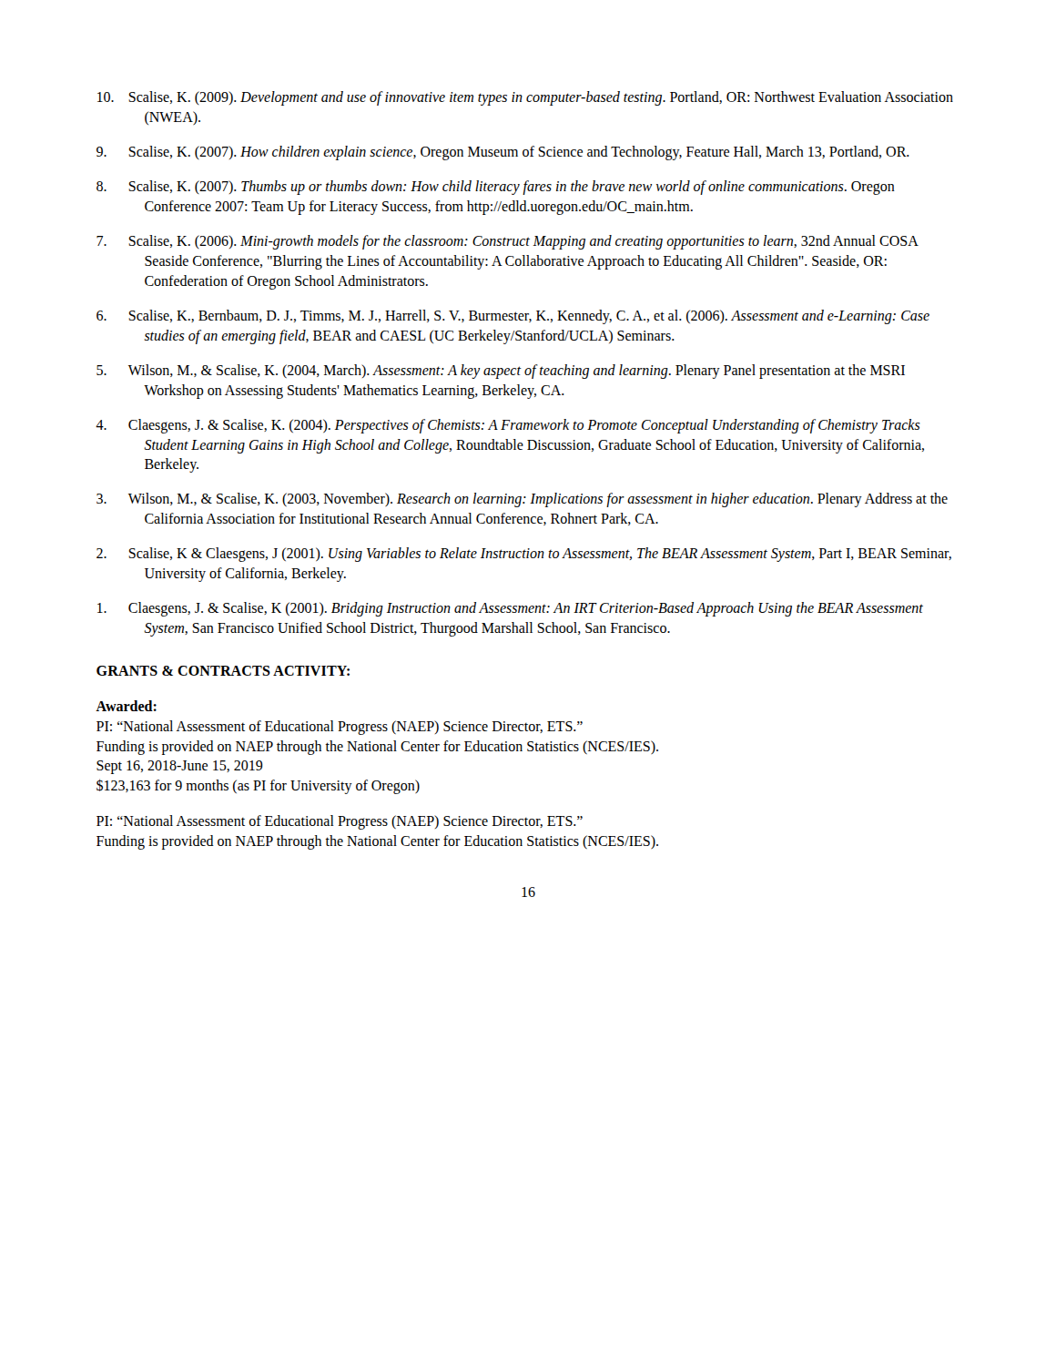10. Scalise, K. (2009). Development and use of innovative item types in computer-based testing. Portland, OR: Northwest Evaluation Association (NWEA).
9. Scalise, K. (2007). How children explain science, Oregon Museum of Science and Technology, Feature Hall, March 13, Portland, OR.
8. Scalise, K. (2007). Thumbs up or thumbs down: How child literacy fares in the brave new world of online communications. Oregon Conference 2007: Team Up for Literacy Success, from http://edld.uoregon.edu/OC_main.htm.
7. Scalise, K. (2006). Mini-growth models for the classroom: Construct Mapping and creating opportunities to learn, 32nd Annual COSA Seaside Conference, "Blurring the Lines of Accountability: A Collaborative Approach to Educating All Children". Seaside, OR: Confederation of Oregon School Administrators.
6. Scalise, K., Bernbaum, D. J., Timms, M. J., Harrell, S. V., Burmester, K., Kennedy, C. A., et al. (2006). Assessment and e-Learning: Case studies of an emerging field, BEAR and CAESL (UC Berkeley/Stanford/UCLA) Seminars.
5. Wilson, M., & Scalise, K. (2004, March). Assessment: A key aspect of teaching and learning. Plenary Panel presentation at the MSRI Workshop on Assessing Students' Mathematics Learning, Berkeley, CA.
4. Claesgens, J. & Scalise, K. (2004). Perspectives of Chemists: A Framework to Promote Conceptual Understanding of Chemistry Tracks Student Learning Gains in High School and College, Roundtable Discussion, Graduate School of Education, University of California, Berkeley.
3. Wilson, M., & Scalise, K. (2003, November). Research on learning: Implications for assessment in higher education. Plenary Address at the California Association for Institutional Research Annual Conference, Rohnert Park, CA.
2. Scalise, K & Claesgens, J (2001). Using Variables to Relate Instruction to Assessment, The BEAR Assessment System, Part I, BEAR Seminar, University of California, Berkeley.
1. Claesgens, J. & Scalise, K (2001). Bridging Instruction and Assessment: An IRT Criterion-Based Approach Using the BEAR Assessment System, San Francisco Unified School District, Thurgood Marshall School, San Francisco.
GRANTS & CONTRACTS ACTIVITY:
Awarded:
PI: “National Assessment of Educational Progress (NAEP) Science Director, ETS.”
Funding is provided on NAEP through the National Center for Education Statistics (NCES/IES).
Sept 16, 2018-June 15, 2019
$123,163 for 9 months (as PI for University of Oregon)
PI: “National Assessment of Educational Progress (NAEP) Science Director, ETS.”
Funding is provided on NAEP through the National Center for Education Statistics (NCES/IES).
16